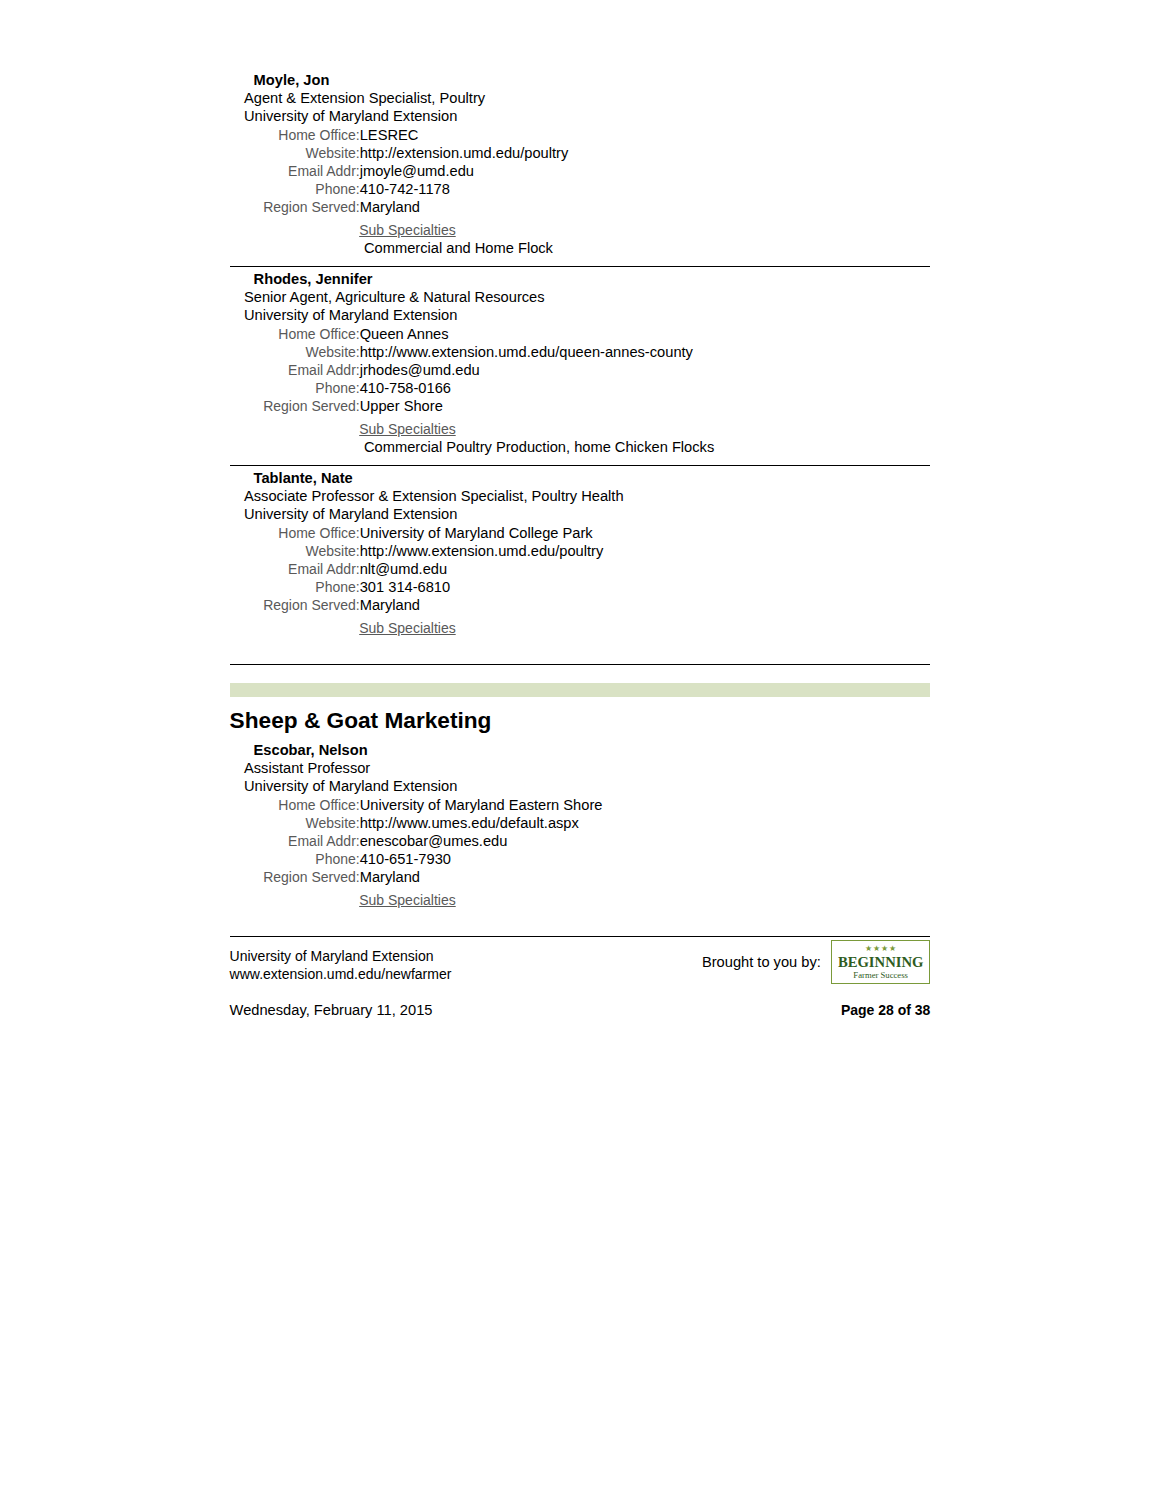Moyle, Jon
Agent & Extension Specialist, Poultry
University of Maryland Extension
| Home Office: | LESREC |
| Website: | http://extension.umd.edu/poultry |
| Email Addr: | jmoyle@umd.edu |
| Phone: | 410-742-1178 |
| Region Served: | Maryland |
Sub Specialties
Commercial and Home Flock
Rhodes, Jennifer
Senior Agent, Agriculture & Natural Resources
University of Maryland Extension
| Home Office: | Queen Annes |
| Website: | http://www.extension.umd.edu/queen-annes-county |
| Email Addr: | jrhodes@umd.edu |
| Phone: | 410-758-0166 |
| Region Served: | Upper Shore |
Sub Specialties
Commercial Poultry Production, home Chicken Flocks
Tablante, Nate
Associate Professor & Extension Specialist, Poultry Health
University of Maryland Extension
| Home Office: | University of Maryland College Park |
| Website: | http://www.extension.umd.edu/poultry |
| Email Addr: | nlt@umd.edu |
| Phone: | 301 314-6810 |
| Region Served: | Maryland |
Sub Specialties
Sheep & Goat Marketing
Escobar, Nelson
Assistant Professor
University of Maryland Extension
| Home Office: | University of Maryland Eastern Shore |
| Website: | http://www.umes.edu/default.aspx |
| Email Addr: | enescobar@umes.edu |
| Phone: | 410-651-7930 |
| Region Served: | Maryland |
Sub Specialties
University of Maryland Extension
www.extension.umd.edu/newfarmer
Brought to you by: ★★★★
BEGINNING
Farmer Success
Wednesday, February 11, 2015
Page 28 of 38